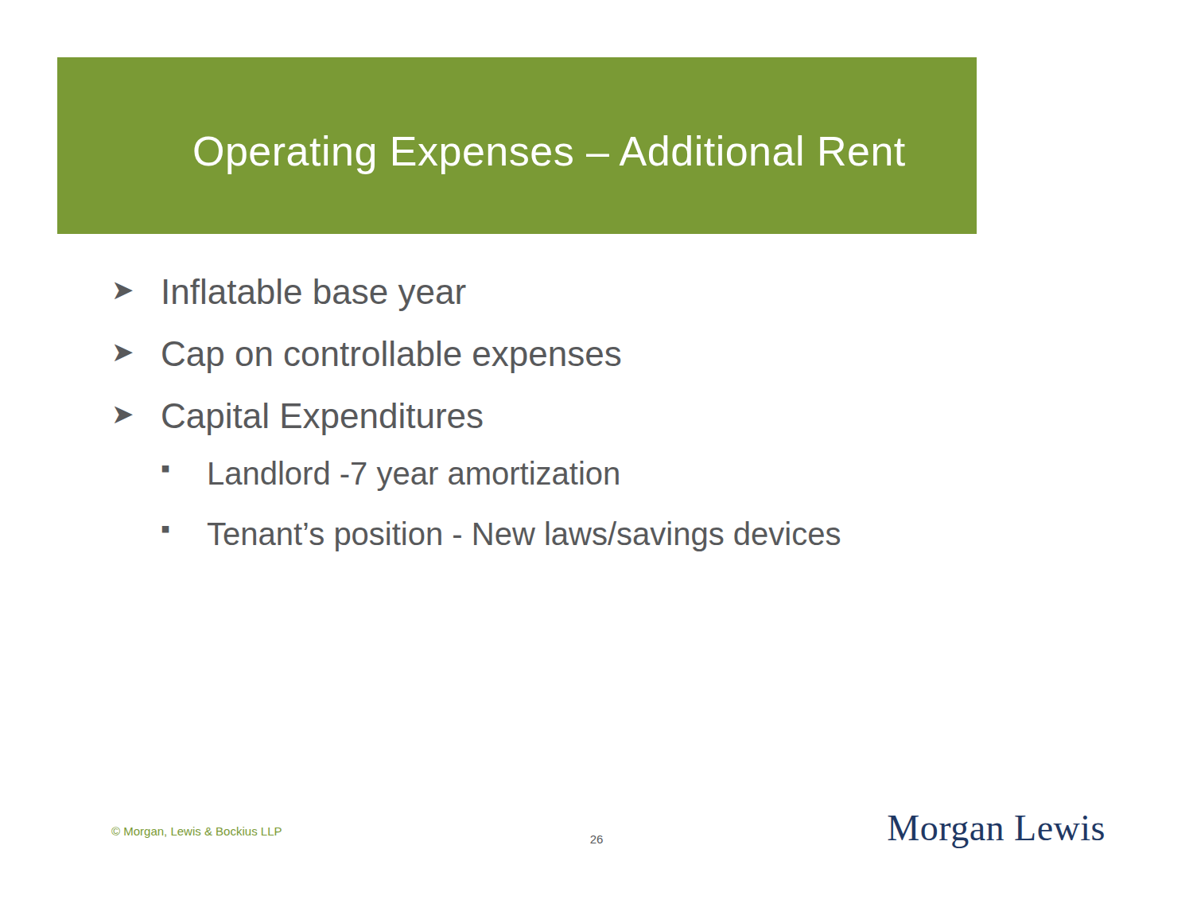Operating Expenses – Additional Rent
Inflatable base year
Cap on controllable expenses
Capital Expenditures
Landlord -7 year amortization
Tenant’s position - New laws/savings devices
© Morgan, Lewis & Bockius LLP
26
Morgan Lewis